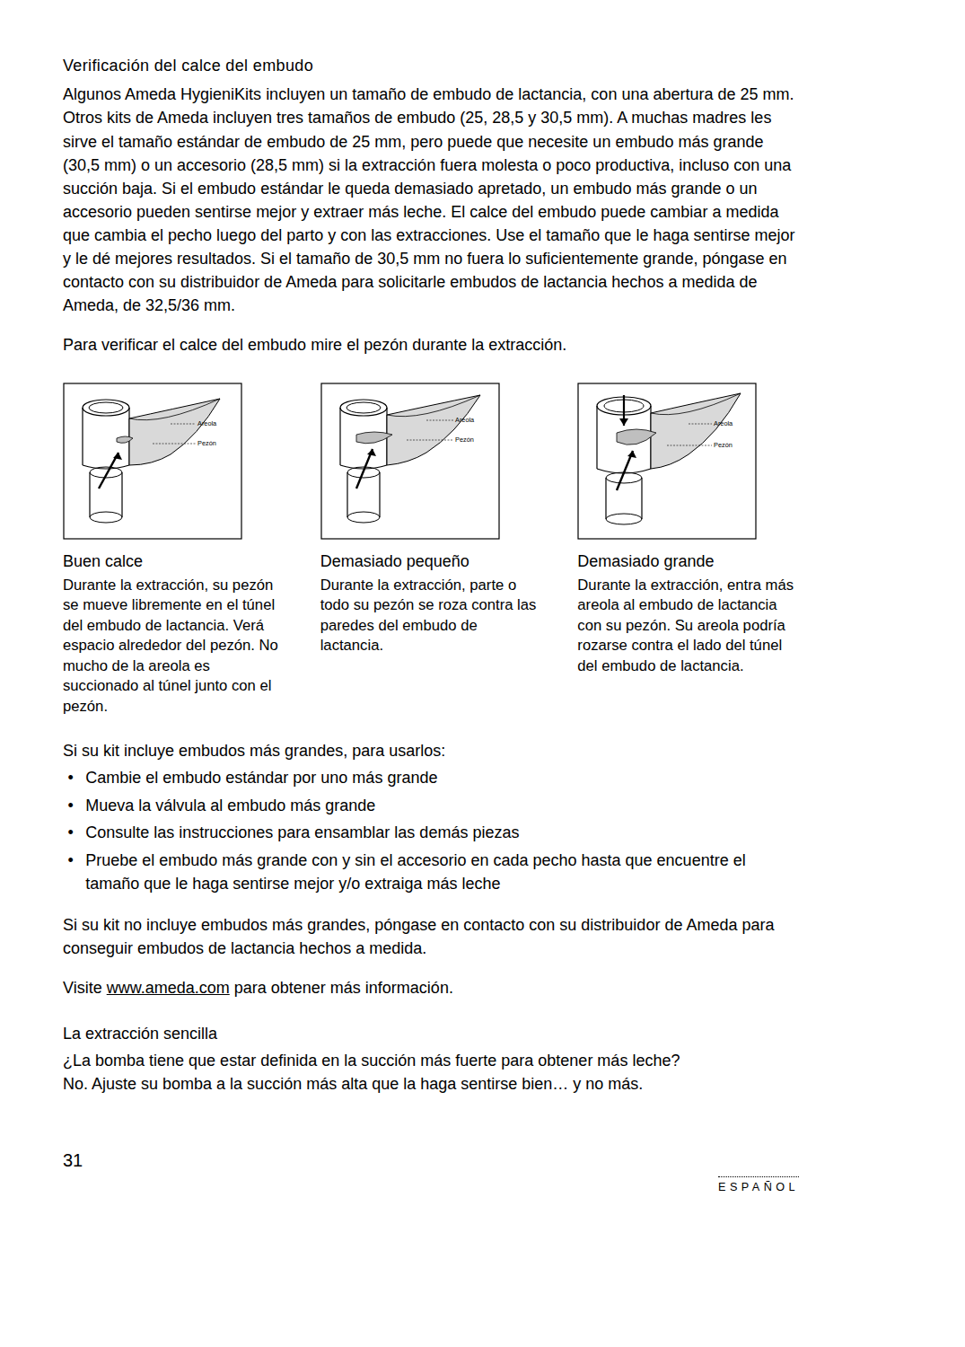Verificación del calce del embudo
Algunos Ameda HygieniKits incluyen un tamaño de embudo de lactancia, con una abertura de 25 mm. Otros kits de Ameda incluyen tres tamaños de embudo (25, 28,5 y 30,5 mm). A muchas madres les sirve el tamaño estándar de embudo de 25 mm, pero puede que necesite un embudo más grande (30,5 mm) o un accesorio (28,5 mm) si la extracción fuera molesta o poco productiva, incluso con una succión baja. Si el embudo estándar le queda demasiado apretado, un embudo más grande o un accesorio pueden sentirse mejor y extraer más leche. El calce del embudo puede cambiar a medida que cambia el pecho luego del parto y con las extracciones. Use el tamaño que le haga sentirse mejor y le dé mejores resultados. Si el tamaño de 30,5 mm no fuera lo suficientemente grande, póngase en contacto con su distribuidor de Ameda para solicitarle embudos de lactancia hechos a medida de Ameda, de 32,5/36 mm.
Para verificar el calce del embudo mire el pezón durante la extracción.
Areola Pezón
Buen calce
Durante la extracción, su pezón se mueve libremente en el túnel del embudo de lactancia. Verá espacio alrededor del pezón. No mucho de la areola es succionado al túnel junto con el pezón.
Areola Pezón
Demasiado pequeño
Durante la extracción, parte o todo su pezón se roza contra las paredes del embudo de lactancia.
Areola Pezón
Demasiado grande
Durante la extracción, entra más areola al embudo de lactancia con su pezón. Su areola podría rozarse contra el lado del túnel del embudo de lactancia.
Si su kit incluye embudos más grandes, para usarlos:
Cambie el embudo estándar por uno más grande
Mueva la válvula al embudo más grande
Consulte las instrucciones para ensamblar las demás piezas
Pruebe el embudo más grande con y sin el accesorio en cada pecho hasta que encuentre el tamaño que le haga sentirse mejor y/o extraiga más leche
Si su kit no incluye embudos más grandes, póngase en contacto con su distribuidor de Ameda para conseguir embudos de lactancia hechos a medida.
Visite www.ameda.com para obtener más información.
La extracción sencilla
¿La bomba tiene que estar definida en la succión más fuerte para obtener más leche?
No. Ajuste su bomba a la succión más alta que la haga sentirse bien… y no más.
31
ESPAÑOL